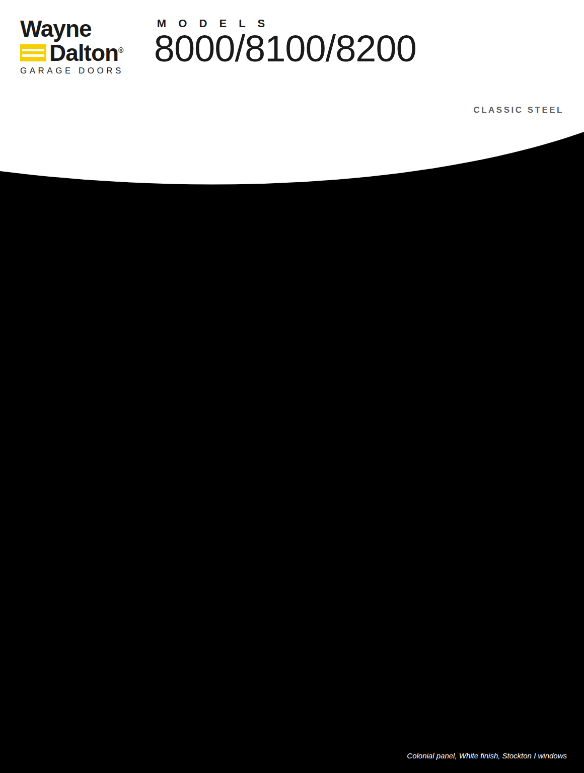Wayne
Dalton®
GARAGE DOORS
M O D E L S
8000/8100/8200
CLASSIC STEEL
Colonial panel, White finish, Stockton I windows